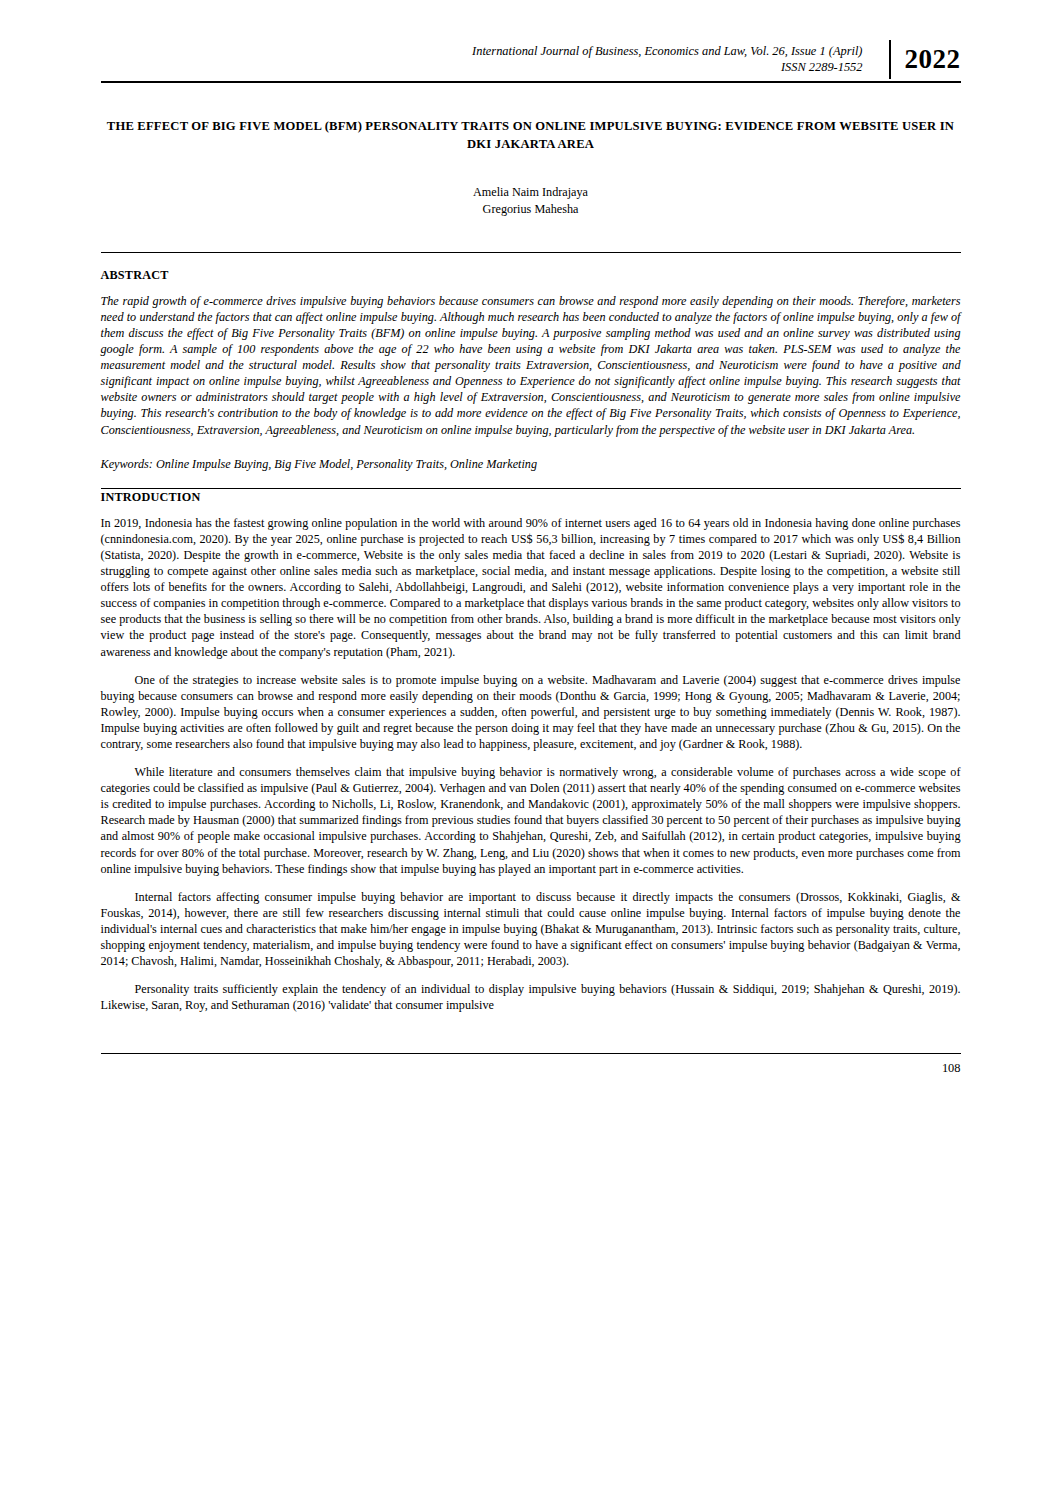International Journal of Business, Economics and Law, Vol. 26, Issue 1 (April)
ISSN 2289-1552
2022
The Effect of Big Five Model (BFM) Personality Traits on Online Impulsive Buying: Evidence from Website User in DKI Jakarta Area
Amelia Naim Indrajaya
Gregorius Mahesha
ABSTRACT
The rapid growth of e-commerce drives impulsive buying behaviors because consumers can browse and respond more easily depending on their moods. Therefore, marketers need to understand the factors that can affect online impulse buying. Although much research has been conducted to analyze the factors of online impulse buying, only a few of them discuss the effect of Big Five Personality Traits (BFM) on online impulse buying. A purposive sampling method was used and an online survey was distributed using google form. A sample of 100 respondents above the age of 22 who have been using a website from DKI Jakarta area was taken. PLS-SEM was used to analyze the measurement model and the structural model. Results show that personality traits Extraversion, Conscientiousness, and Neuroticism were found to have a positive and significant impact on online impulse buying, whilst Agreeableness and Openness to Experience do not significantly affect online impulse buying. This research suggests that website owners or administrators should target people with a high level of Extraversion, Conscientiousness, and Neuroticism to generate more sales from online impulsive buying. This research's contribution to the body of knowledge is to add more evidence on the effect of Big Five Personality Traits, which consists of Openness to Experience, Conscientiousness, Extraversion, Agreeableness, and Neuroticism on online impulse buying, particularly from the perspective of the website user in DKI Jakarta Area.
Keywords: Online Impulse Buying, Big Five Model, Personality Traits, Online Marketing
INTRODUCTION
In 2019, Indonesia has the fastest growing online population in the world with around 90% of internet users aged 16 to 64 years old in Indonesia having done online purchases (cnnindonesia.com, 2020). By the year 2025, online purchase is projected to reach US$ 56,3 billion, increasing by 7 times compared to 2017 which was only US$ 8,4 Billion (Statista, 2020). Despite the growth in e-commerce, Website is the only sales media that faced a decline in sales from 2019 to 2020 (Lestari & Supriadi, 2020). Website is struggling to compete against other online sales media such as marketplace, social media, and instant message applications. Despite losing to the competition, a website still offers lots of benefits for the owners. According to Salehi, Abdollahbeigi, Langroudi, and Salehi (2012), website information convenience plays a very important role in the success of companies in competition through e-commerce. Compared to a marketplace that displays various brands in the same product category, websites only allow visitors to see products that the business is selling so there will be no competition from other brands. Also, building a brand is more difficult in the marketplace because most visitors only view the product page instead of the store's page. Consequently, messages about the brand may not be fully transferred to potential customers and this can limit brand awareness and knowledge about the company's reputation (Pham, 2021).
One of the strategies to increase website sales is to promote impulse buying on a website. Madhavaram and Laverie (2004) suggest that e-commerce drives impulse buying because consumers can browse and respond more easily depending on their moods (Donthu & Garcia, 1999; Hong & Gyoung, 2005; Madhavaram & Laverie, 2004; Rowley, 2000). Impulse buying occurs when a consumer experiences a sudden, often powerful, and persistent urge to buy something immediately (Dennis W. Rook, 1987). Impulse buying activities are often followed by guilt and regret because the person doing it may feel that they have made an unnecessary purchase (Zhou & Gu, 2015). On the contrary, some researchers also found that impulsive buying may also lead to happiness, pleasure, excitement, and joy (Gardner & Rook, 1988).
While literature and consumers themselves claim that impulsive buying behavior is normatively wrong, a considerable volume of purchases across a wide scope of categories could be classified as impulsive (Paul & Gutierrez, 2004). Verhagen and van Dolen (2011) assert that nearly 40% of the spending consumed on e-commerce websites is credited to impulse purchases. According to Nicholls, Li, Roslow, Kranendonk, and Mandakovic (2001), approximately 50% of the mall shoppers were impulsive shoppers. Research made by Hausman (2000) that summarized findings from previous studies found that buyers classified 30 percent to 50 percent of their purchases as impulsive buying and almost 90% of people make occasional impulsive purchases. According to Shahjehan, Qureshi, Zeb, and Saifullah (2012), in certain product categories, impulsive buying records for over 80% of the total purchase. Moreover, research by W. Zhang, Leng, and Liu (2020) shows that when it comes to new products, even more purchases come from online impulsive buying behaviors. These findings show that impulse buying has played an important part in e-commerce activities.
Internal factors affecting consumer impulse buying behavior are important to discuss because it directly impacts the consumers (Drossos, Kokkinaki, Giaglis, & Fouskas, 2014), however, there are still few researchers discussing internal stimuli that could cause online impulse buying. Internal factors of impulse buying denote the individual's internal cues and characteristics that make him/her engage in impulse buying (Bhakat & Muruganantham, 2013). Intrinsic factors such as personality traits, culture, shopping enjoyment tendency, materialism, and impulse buying tendency were found to have a significant effect on consumers' impulse buying behavior (Badgaiyan & Verma, 2014; Chavosh, Halimi, Namdar, Hosseinikhah Choshaly, & Abbaspour, 2011; Herabadi, 2003).
Personality traits sufficiently explain the tendency of an individual to display impulsive buying behaviors (Hussain & Siddiqui, 2019; Shahjehan & Qureshi, 2019). Likewise, Saran, Roy, and Sethuraman (2016) 'validate' that consumer impulsive
108